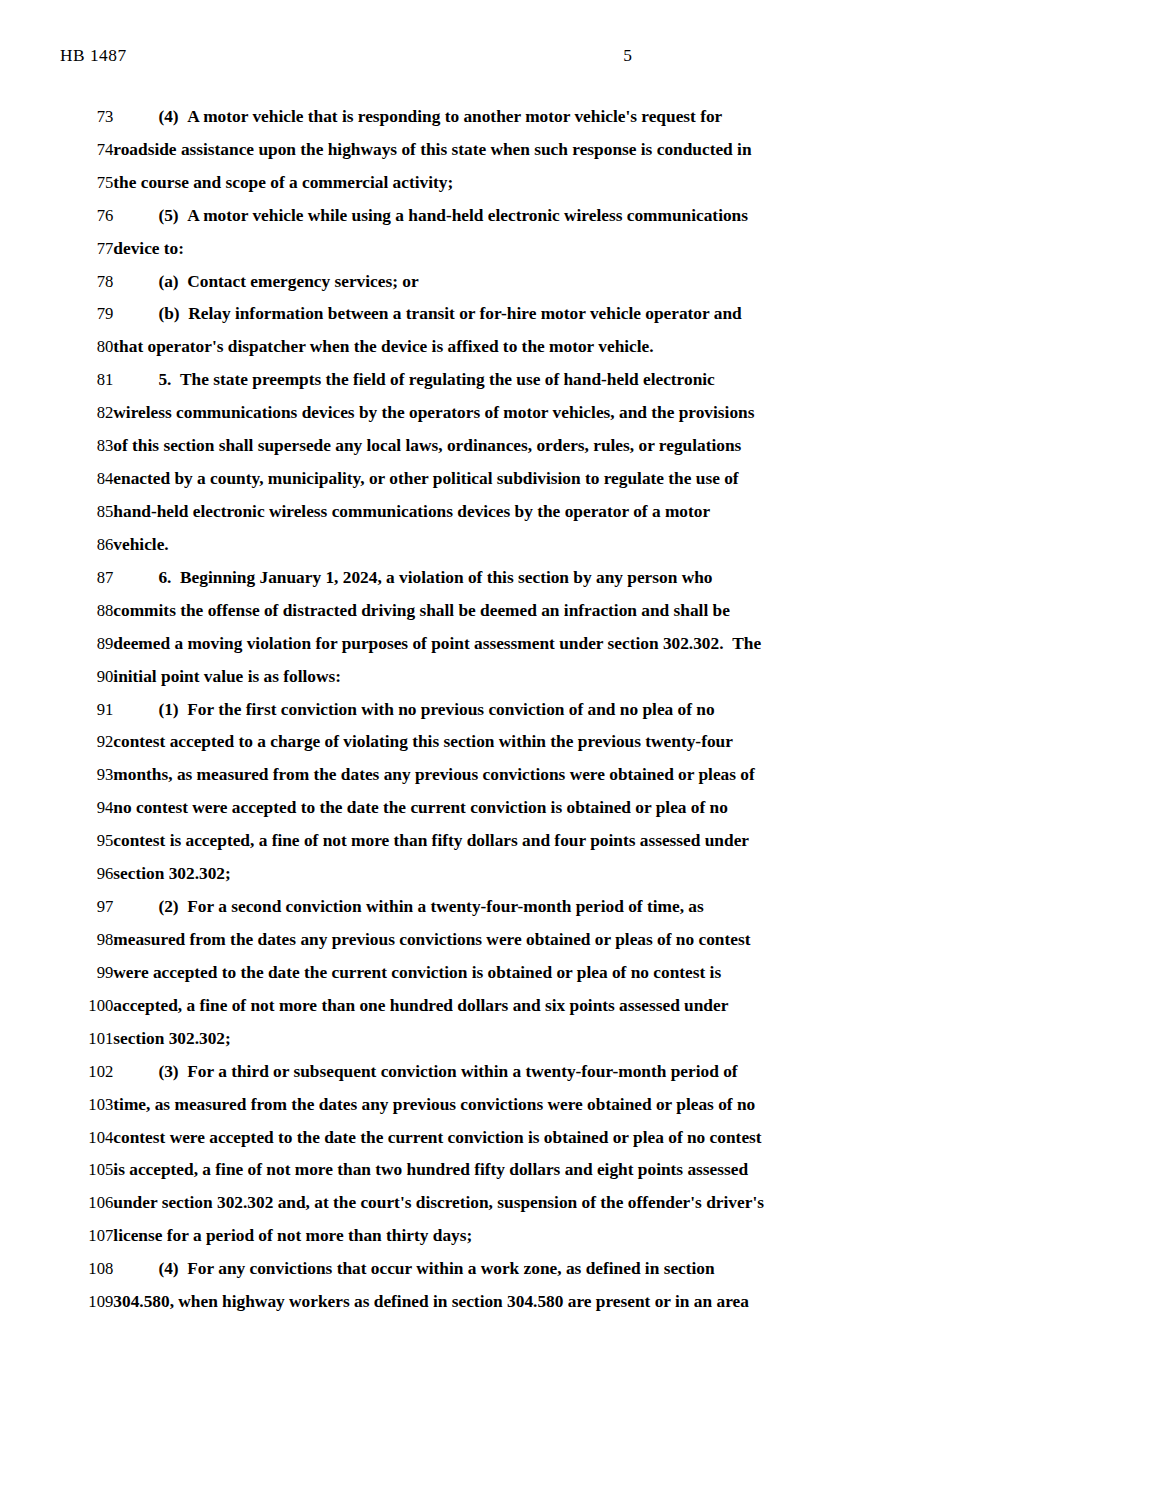HB 1487 5
| 73 | (4) A motor vehicle that is responding to another motor vehicle's request for |
| 74 | roadside assistance upon the highways of this state when such response is conducted in |
| 75 | the course and scope of a commercial activity; |
| 76 | (5) A motor vehicle while using a hand-held electronic wireless communications |
| 77 | device to: |
| 78 | (a) Contact emergency services; or |
| 79 | (b) Relay information between a transit or for-hire motor vehicle operator and |
| 80 | that operator's dispatcher when the device is affixed to the motor vehicle. |
| 81 | 5. The state preempts the field of regulating the use of hand-held electronic |
| 82 | wireless communications devices by the operators of motor vehicles, and the provisions |
| 83 | of this section shall supersede any local laws, ordinances, orders, rules, or regulations |
| 84 | enacted by a county, municipality, or other political subdivision to regulate the use of |
| 85 | hand-held electronic wireless communications devices by the operator of a motor |
| 86 | vehicle. |
| 87 | 6. Beginning January 1, 2024, a violation of this section by any person who |
| 88 | commits the offense of distracted driving shall be deemed an infraction and shall be |
| 89 | deemed a moving violation for purposes of point assessment under section 302.302. The |
| 90 | initial point value is as follows: |
| 91 | (1) For the first conviction with no previous conviction of and no plea of no |
| 92 | contest accepted to a charge of violating this section within the previous twenty-four |
| 93 | months, as measured from the dates any previous convictions were obtained or pleas of |
| 94 | no contest were accepted to the date the current conviction is obtained or plea of no |
| 95 | contest is accepted, a fine of not more than fifty dollars and four points assessed under |
| 96 | section 302.302; |
| 97 | (2) For a second conviction within a twenty-four-month period of time, as |
| 98 | measured from the dates any previous convictions were obtained or pleas of no contest |
| 99 | were accepted to the date the current conviction is obtained or plea of no contest is |
| 100 | accepted, a fine of not more than one hundred dollars and six points assessed under |
| 101 | section 302.302; |
| 102 | (3) For a third or subsequent conviction within a twenty-four-month period of |
| 103 | time, as measured from the dates any previous convictions were obtained or pleas of no |
| 104 | contest were accepted to the date the current conviction is obtained or plea of no contest |
| 105 | is accepted, a fine of not more than two hundred fifty dollars and eight points assessed |
| 106 | under section 302.302 and, at the court's discretion, suspension of the offender's driver's |
| 107 | license for a period of not more than thirty days; |
| 108 | (4) For any convictions that occur within a work zone, as defined in section |
| 109 | 304.580, when highway workers as defined in section 304.580 are present or in an area |